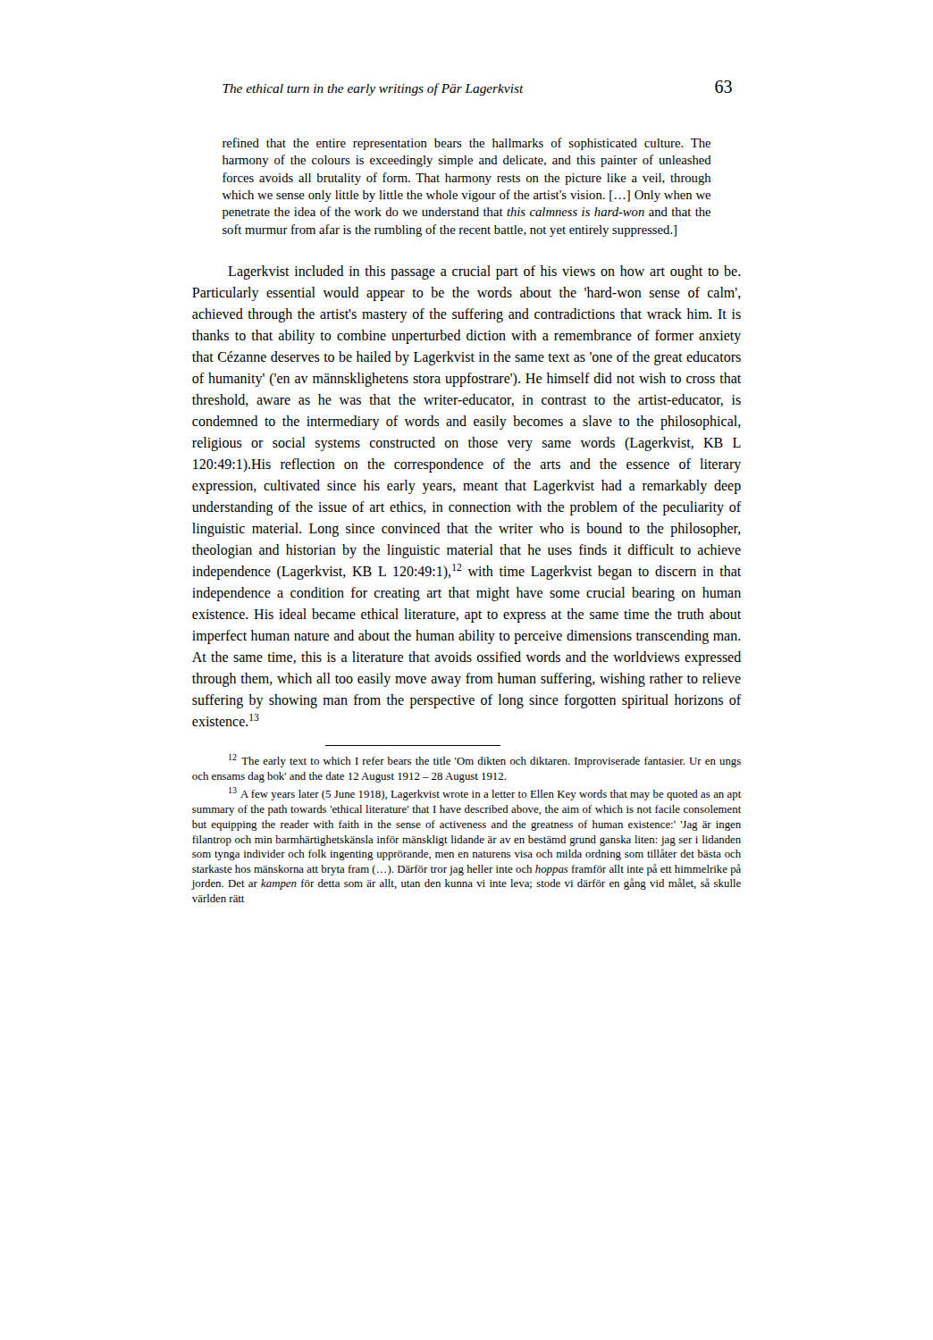The ethical turn in the early writings of Pär Lagerkvist
63
refined that the entire representation bears the hallmarks of sophisticated culture. The harmony of the colours is exceedingly simple and delicate, and this painter of unleashed forces avoids all brutality of form. That harmony rests on the picture like a veil, through which we sense only little by little the whole vigour of the artist's vision. […] Only when we penetrate the idea of the work do we understand that this calmness is hard-won and that the soft murmur from afar is the rumbling of the recent battle, not yet entirely suppressed.]
Lagerkvist included in this passage a crucial part of his views on how art ought to be. Particularly essential would appear to be the words about the 'hard-won sense of calm', achieved through the artist's mastery of the suffering and contradictions that wrack him. It is thanks to that ability to combine unperturbed diction with a remembrance of former anxiety that Cézanne deserves to be hailed by Lagerkvist in the same text as 'one of the great educators of humanity' ('en av männsklighetens stora uppfostrare'). He himself did not wish to cross that threshold, aware as he was that the writer-educator, in contrast to the artist-educator, is condemned to the intermediary of words and easily becomes a slave to the philosophical, religious or social systems constructed on those very same words (Lagerkvist, KB L 120:49:1).His reflection on the correspondence of the arts and the essence of literary expression, cultivated since his early years, meant that Lagerkvist had a remarkably deep understanding of the issue of art ethics, in connection with the problem of the peculiarity of linguistic material. Long since convinced that the writer who is bound to the philosopher, theologian and historian by the linguistic material that he uses finds it difficult to achieve independence (Lagerkvist, KB L 120:49:1),12 with time Lagerkvist began to discern in that independence a condition for creating art that might have some crucial bearing on human existence. His ideal became ethical literature, apt to express at the same time the truth about imperfect human nature and about the human ability to perceive dimensions transcending man. At the same time, this is a literature that avoids ossified words and the worldviews expressed through them, which all too easily move away from human suffering, wishing rather to relieve suffering by showing man from the perspective of long since forgotten spiritual horizons of existence.13
12 The early text to which I refer bears the title 'Om dikten och diktaren. Improviserade fantasier. Ur en ungs och ensams dag bok' and the date 12 August 1912 – 28 August 1912.
13 A few years later (5 June 1918), Lagerkvist wrote in a letter to Ellen Key words that may be quoted as an apt summary of the path towards 'ethical literature' that I have described above, the aim of which is not facile consolement but equipping the reader with faith in the sense of activeness and the greatness of human existence:' 'Jag är ingen filantrop och min barmhärtighetskänsla inför mänskligt lidande är av en bestämd grund ganska liten: jag ser i lidanden som tynga individer och folk ingenting upprörande, men en naturens visa och milda ordning som tillåter det bästa och starkaste hos mänskorna att bryta fram (…). Därför tror jag heller inte och hoppas framför allt inte på ett himmelrike på jorden. Det ar kampen för detta som är allt, utan den kunna vi inte leva; stode vi därför en gång vid målet, så skulle världen rätt